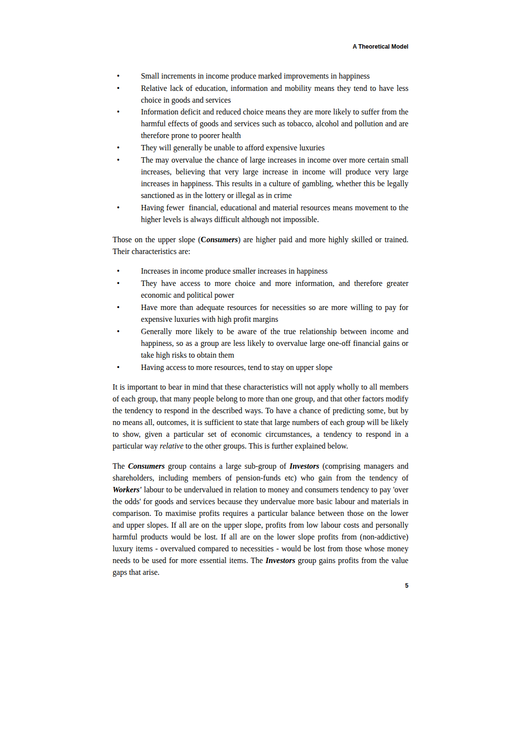A Theoretical Model
Small increments in income produce marked improvements in happiness
Relative lack of education, information and mobility means they tend to have less choice in goods and services
Information deficit and reduced choice means they are more likely to suffer from the harmful effects of goods and services such as tobacco, alcohol and pollution and are therefore prone to poorer health
They will generally be unable to afford expensive luxuries
The may overvalue the chance of large increases in income over more certain small increases, believing that very large increase in income will produce very large increases in happiness. This results in a culture of gambling, whether this be legally sanctioned as in the lottery or illegal as in crime
Having fewer financial, educational and material resources means movement to the higher levels is always difficult although not impossible.
Those on the upper slope (Consumers) are higher paid and more highly skilled or trained. Their characteristics are:
Increases in income produce smaller increases in happiness
They have access to more choice and more information, and therefore greater economic and political power
Have more than adequate resources for necessities so are more willing to pay for expensive luxuries with high profit margins
Generally more likely to be aware of the true relationship between income and happiness, so as a group are less likely to overvalue large one-off financial gains or take high risks to obtain them
Having access to more resources, tend to stay on upper slope
It is important to bear in mind that these characteristics will not apply wholly to all members of each group, that many people belong to more than one group, and that other factors modify the tendency to respond in the described ways. To have a chance of predicting some, but by no means all, outcomes, it is sufficient to state that large numbers of each group will be likely to show, given a particular set of economic circumstances, a tendency to respond in a particular way relative to the other groups. This is further explained below.
The Consumers group contains a large sub-group of Investors (comprising managers and shareholders, including members of pension-funds etc) who gain from the tendency of Workers' labour to be undervalued in relation to money and consumers tendency to pay 'over the odds' for goods and services because they undervalue more basic labour and materials in comparison. To maximise profits requires a particular balance between those on the lower and upper slopes. If all are on the upper slope, profits from low labour costs and personally harmful products would be lost. If all are on the lower slope profits from (non-addictive) luxury items - overvalued compared to necessities - would be lost from those whose money needs to be used for more essential items. The Investors group gains profits from the value gaps that arise.
5